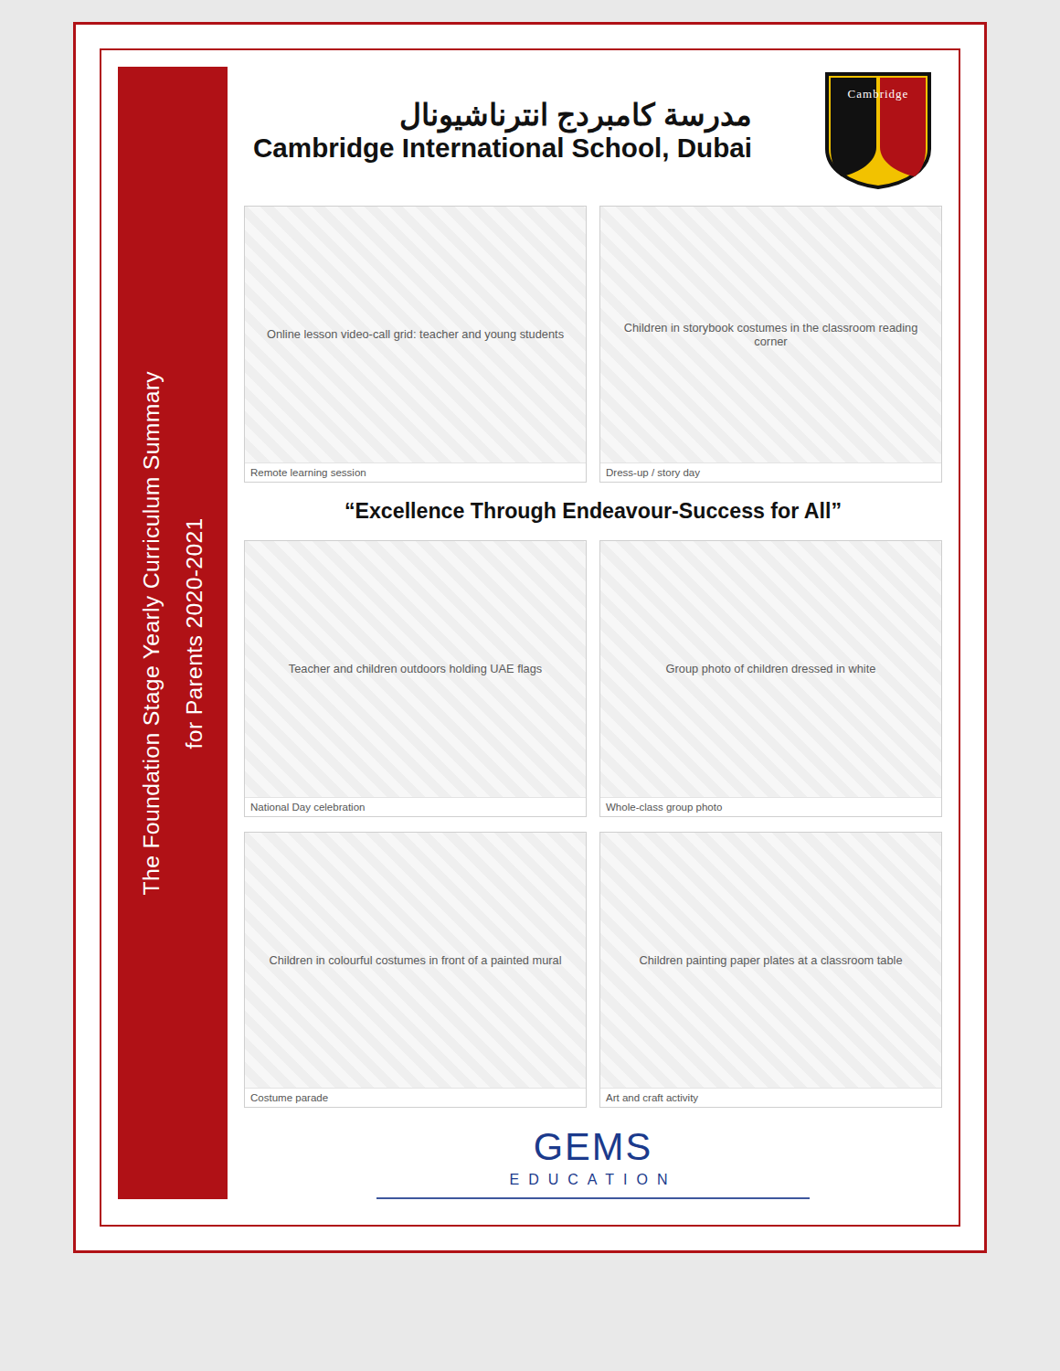The Foundation Stage Yearly Curriculum Summary for Parents 2020-2021
مدرسة كامبردج انترناشيونال
Cambridge International School, Dubai
Cambridge
Online lesson video-call grid: teacher and young students
Remote learning session
Children in storybook costumes in the classroom reading corner
Dress-up / story day
“Excellence Through Endeavour-Success for All”
Teacher and children outdoors holding UAE flags
National Day celebration
Group photo of children dressed in white
Whole-class group photo
Children in colourful costumes in front of a painted mural
Costume parade
Children painting paper plates at a classroom table
Art and craft activity
GEMS
Education